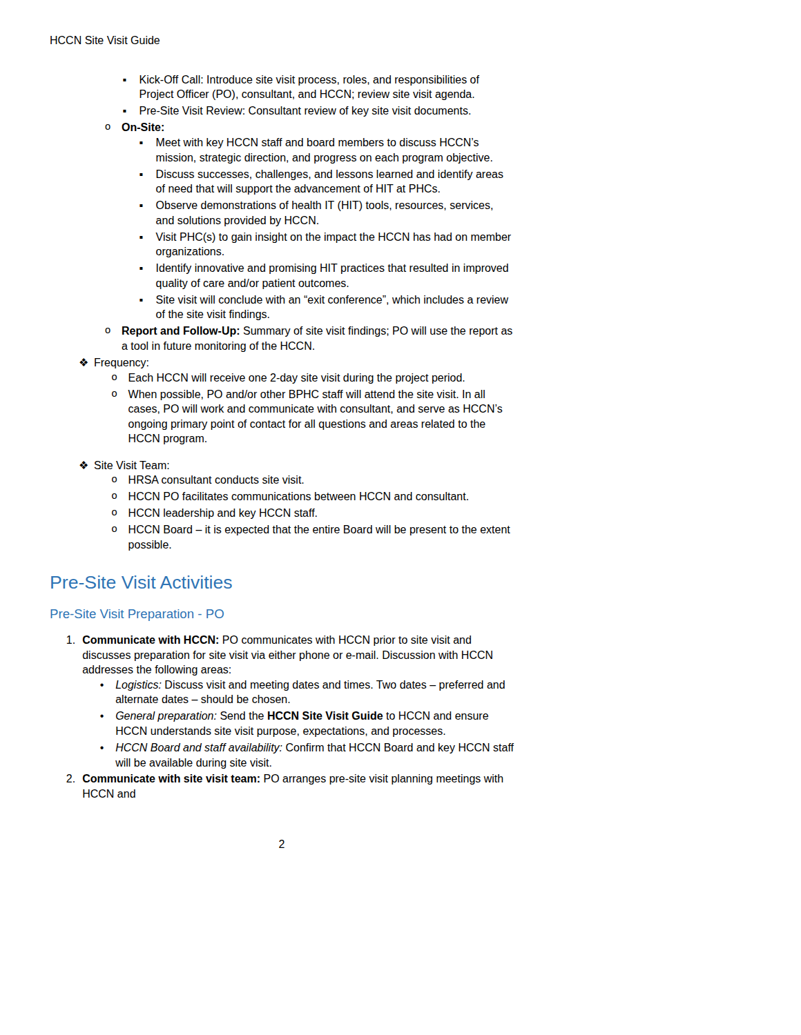HCCN Site Visit Guide
Kick-Off Call: Introduce site visit process, roles, and responsibilities of Project Officer (PO), consultant, and HCCN; review site visit agenda.
Pre-Site Visit Review: Consultant review of key site visit documents.
On-Site:
Meet with key HCCN staff and board members to discuss HCCN’s mission, strategic direction, and progress on each program objective.
Discuss successes, challenges, and lessons learned and identify areas of need that will support the advancement of HIT at PHCs.
Observe demonstrations of health IT (HIT) tools, resources, services, and solutions provided by HCCN.
Visit PHC(s) to gain insight on the impact the HCCN has had on member organizations.
Identify innovative and promising HIT practices that resulted in improved quality of care and/or patient outcomes.
Site visit will conclude with an “exit conference”, which includes a review of the site visit findings.
Report and Follow-Up: Summary of site visit findings; PO will use the report as a tool in future monitoring of the HCCN.
Frequency:
Each HCCN will receive one 2-day site visit during the project period.
When possible, PO and/or other BPHC staff will attend the site visit. In all cases, PO will work and communicate with consultant, and serve as HCCN’s ongoing primary point of contact for all questions and areas related to the HCCN program.
Site Visit Team:
HRSA consultant conducts site visit.
HCCN PO facilitates communications between HCCN and consultant.
HCCN leadership and key HCCN staff.
HCCN Board – it is expected that the entire Board will be present to the extent possible.
Pre-Site Visit Activities
Pre-Site Visit Preparation - PO
Communicate with HCCN: PO communicates with HCCN prior to site visit and discusses preparation for site visit via either phone or e-mail. Discussion with HCCN addresses the following areas:
Logistics: Discuss visit and meeting dates and times. Two dates – preferred and alternate dates – should be chosen.
General preparation: Send the HCCN Site Visit Guide to HCCN and ensure HCCN understands site visit purpose, expectations, and processes.
HCCN Board and staff availability: Confirm that HCCN Board and key HCCN staff will be available during site visit.
Communicate with site visit team: PO arranges pre-site visit planning meetings with HCCN and
2